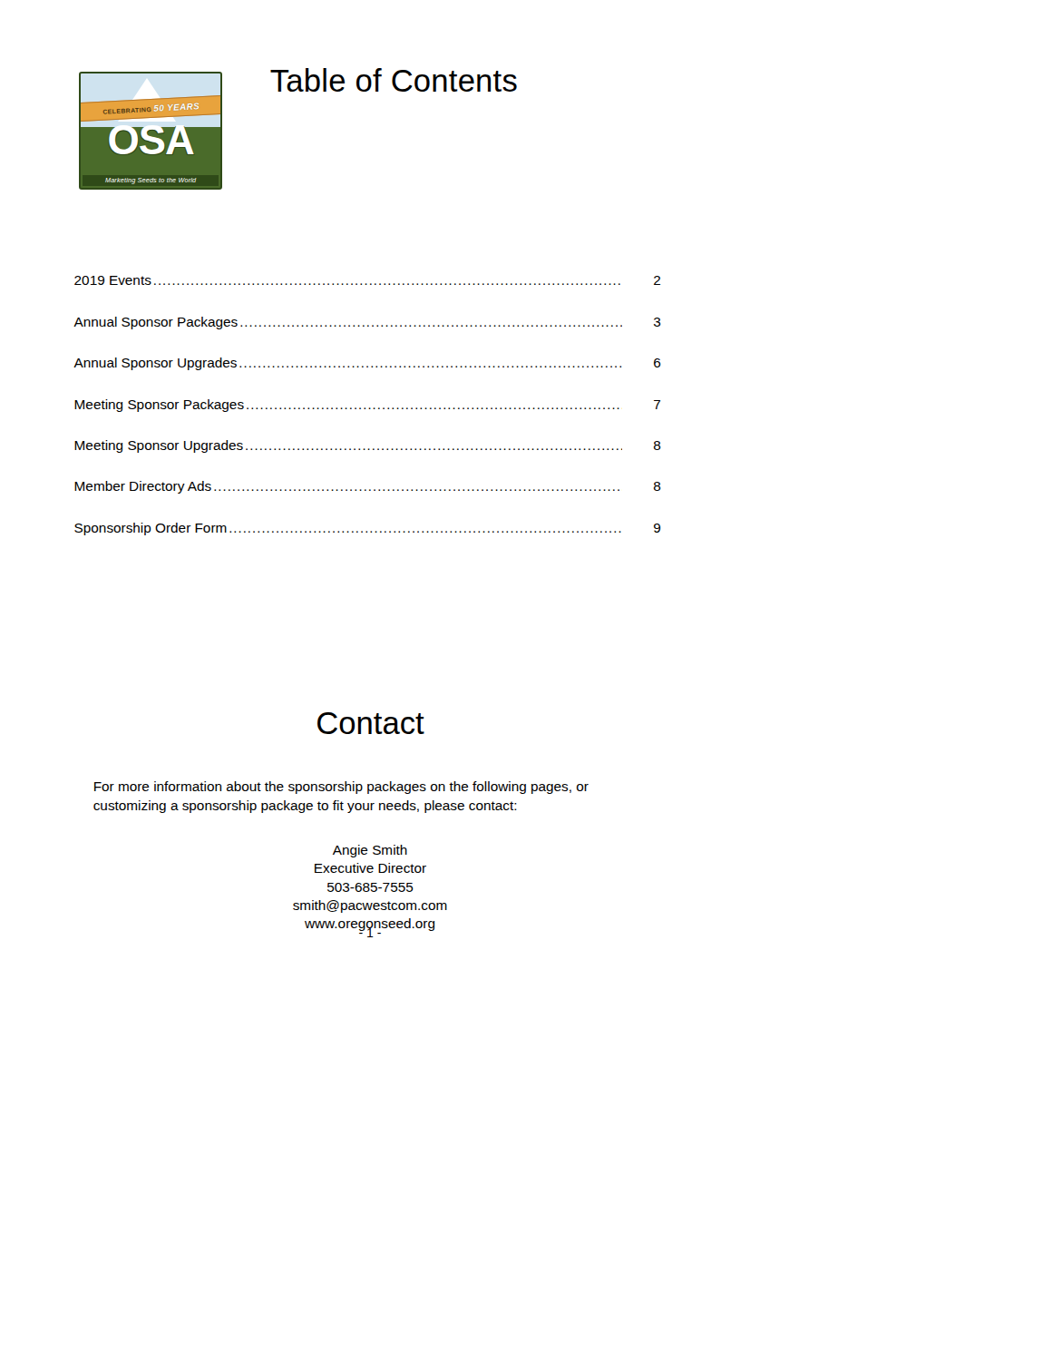Celebrating 50 Years
OSA
Marketing Seeds to the World
Table of Contents
2019 Events .................................................................................................................................. 2
Annual Sponsor Packages ................................................................................................................. 3
Annual Sponsor Upgrades ................................................................................................................. 6
Meeting Sponsor Packages ............................................................................................................... 7
Meeting Sponsor Upgrades ............................................................................................................... 8
Member Directory Ads .................................................................................................................... 8
Sponsorship Order Form .................................................................................................................. 9
Contact
For more information about the sponsorship packages on the following pages, or customizing a sponsorship package to fit your needs, please contact:
Angie Smith
Executive Director
503-685-7555
smith@pacwestcom.com
www.oregonseed.org
- 1 -